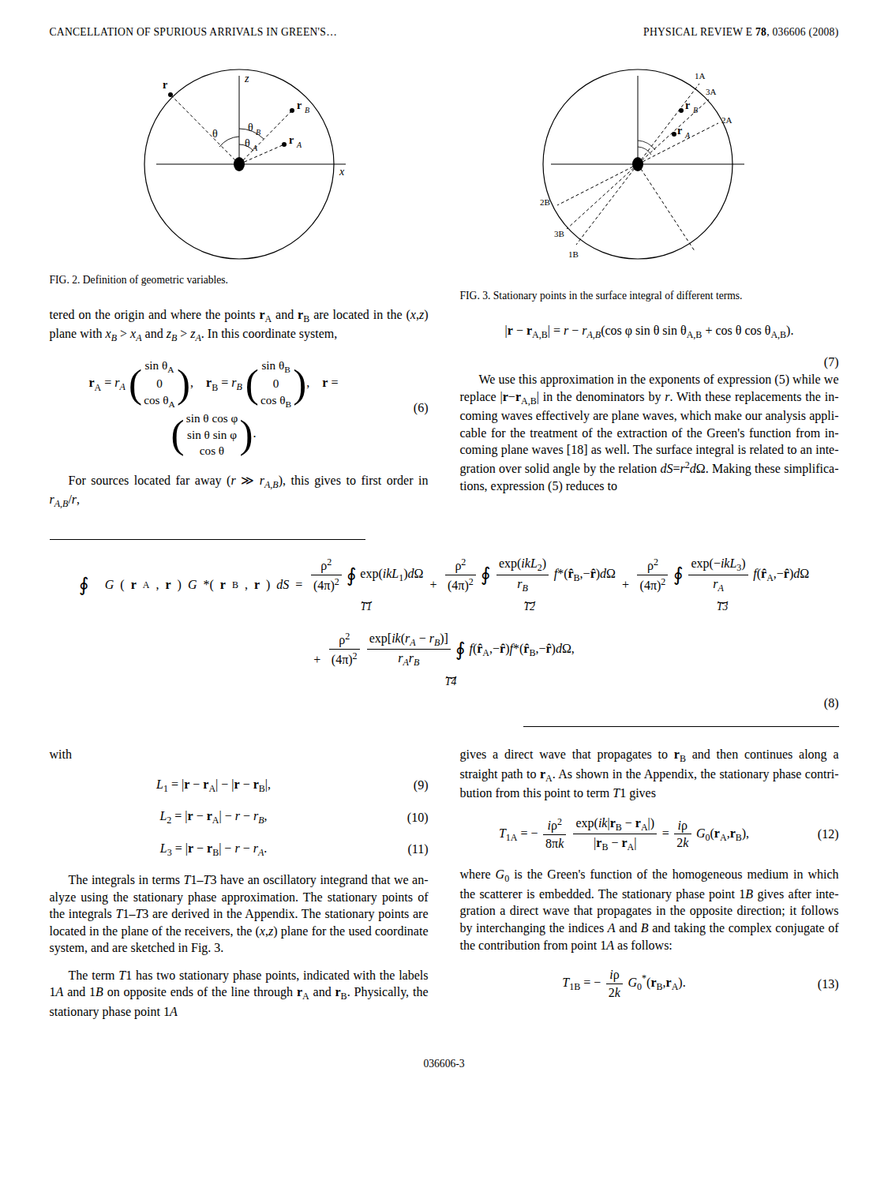Cancellation of spurious arrivals in Green's…
PHYSICAL REVIEW E 78, 036606 (2008)
r z r B r A x θ θ B θ A
FIG. 2. Definition of geometric variables.
tered on the origin and where the points rA and rB are located in the (x,z) plane with xB > xA and zB > zA. In this coordinate system,
rA = rA (sin θA 0 cos θA), rB = rB (sin θB 0 cos θB), r = (sin θ cos φ sin θ sin φ cos θ).
(6)
For sources located far away (r ≫ rA,B), this gives to first order in rA,B/r,
1A 3A 2A r B r A 2B 3B 1B
FIG. 3. Stationary points in the surface integral of different terms.
|r − rA,B| = r − rA,B(cos φ sin θ sin θA,B + cos θ cos θA,B).
(7)
We use this approximation in the exponents of expression (5) while we replace |r−rA,B| in the denominators by r. With these replacements the incoming waves effectively are plane waves, which make our analysis applicable for the treatment of the extraction of the Green's function from incoming plane waves [18] as well. The surface integral is related to an integration over solid angle by the relation dS=r2d Ω. Making these simplifications, expression (5) reduces to
∮ G(rA,r)G*(rB,r)dS = ρ2(4π)2 ∮ exp(ikL1)d Ω ⏟ T1 + ρ2(4π)2 ∮ exp(ikL2) rB f*(r̂B,−r̂)d Ω ⏟ T2 + ρ2(4π)2 ∮ exp(−ikL3) rA f(r̂A,−r̂)d Ω ⏟ T3
+ ρ2(4π)2 exp[ik(rA − rB)] rArB ∮ f(r̂A,−r̂)f*(r̂B,−r̂)d Ω, ⏟ T4
(8)
with
L1 = |r − rA| − |r − rB|,
(9)
L2 = |r − rA| − r − rB,
(10)
L3 = |r − rB| − r − rA.
(11)
The integrals in terms T1–T3 have an oscillatory integrand that we analyze using the stationary phase approximation. The stationary points of the integrals T1–T3 are derived in the Appendix. The stationary points are located in the plane of the receivers, the (x,z) plane for the used coordinate system, and are sketched in Fig. 3.
The term T1 has two stationary phase points, indicated with the labels 1A and 1B on opposite ends of the line through rA and rB. Physically, the stationary phase point 1A
gives a direct wave that propagates to rB and then continues along a straight path to rA. As shown in the Appendix, the stationary phase contribution from this point to term T1 gives
T1A = − iρ28πk exp(ik|rB − rA|)|rB − rA| = iρ 2k G0(rA,rB),
(12)
where G0 is the Green's function of the homogeneous medium in which the scatterer is embedded. The stationary phase point 1B gives after integration a direct wave that propagates in the opposite direction; it follows by interchanging the indices A and B and taking the complex conjugate of the contribution from point 1A as follows:
T1B = − iρ 2k G0*(rB,rA).
(13)
036606-3